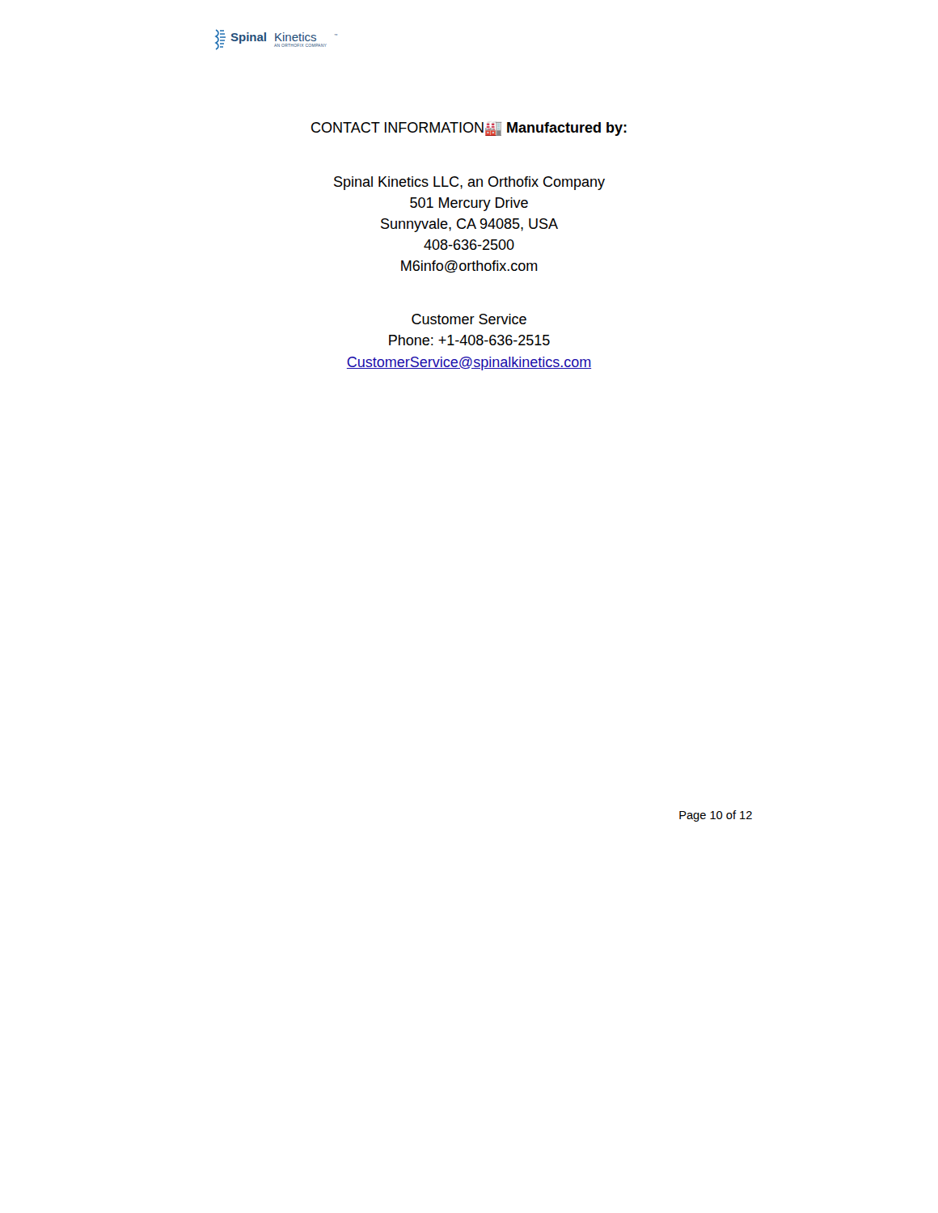Spinal Kinetics ™ AN ORTHOFIX COMPANY
CONTACT INFORMATION🏭 Manufactured by:
Spinal Kinetics LLC, an Orthofix Company
501 Mercury Drive
Sunnyvale, CA 94085, USA
408-636-2500
M6info@orthofix.com
Customer Service
Phone: +1-408-636-2515
CustomerService@spinalkinetics.com
Page 10 of 12